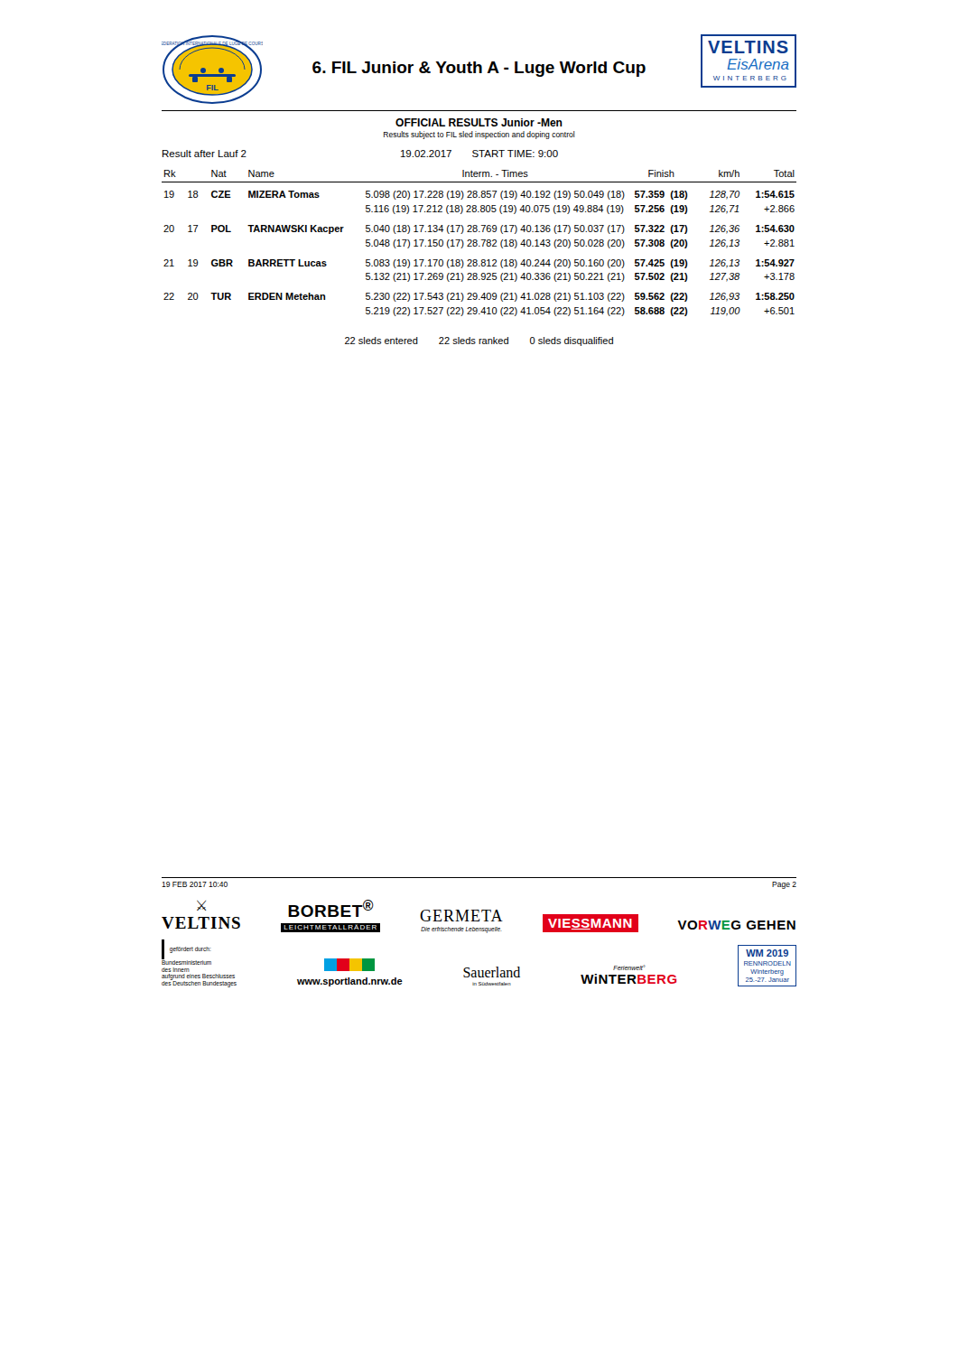FIL FEDERATION INTERNATIONALE DE LUGE DE COURSE
VELTINS
EisArena
WINTERBERG
6. FIL Junior & Youth A - Luge World Cup
OFFICIAL RESULTS Junior -Men
Results subject to FIL sled inspection and doping control
Result after Lauf 2
19.02.2017 START TIME: 9:00
| Rk | | Nat | Name | Interm. - Times | Finish | km/h | Total |
| --- | --- | --- | --- | --- | --- | --- | --- |
| 19 | 18 | CZE | MIZERA Tomas | 5.098 (20) 17.228 (19) 28.857 (19) 40.192 (19) 50.049 (18) | 57.359 (18) | 128,70 | 1:54.615 |
| | | | | 5.116 (19) 17.212 (18) 28.805 (19) 40.075 (19) 49.884 (19) | 57.256 (19) | 126,71 | +2.866 |
| 20 | 17 | POL | TARNAWSKI Kacper | 5.040 (18) 17.134 (17) 28.769 (17) 40.136 (17) 50.037 (17) | 57.322 (17) | 126,36 | 1:54.630 |
| | | | | 5.048 (17) 17.150 (17) 28.782 (18) 40.143 (20) 50.028 (20) | 57.308 (20) | 126,13 | +2.881 |
| 21 | 19 | GBR | BARRETT Lucas | 5.083 (19) 17.170 (18) 28.812 (18) 40.244 (20) 50.160 (20) | 57.425 (19) | 126,13 | 1:54.927 |
| | | | | 5.132 (21) 17.269 (21) 28.925 (21) 40.336 (21) 50.221 (21) | 57.502 (21) | 127,38 | +3.178 |
| 22 | 20 | TUR | ERDEN Metehan | 5.230 (22) 17.543 (21) 29.409 (21) 41.028 (21) 51.103 (22) | 59.562 (22) | 126,93 | 1:58.250 |
| | | | | 5.219 (22) 17.527 (22) 29.410 (22) 41.054 (22) 51.164 (22) | 58.688 (22) | 119,00 | +6.501 |
22 sleds entered 22 sleds ranked 0 sleds disqualified
19 FEB 2017 10:40 Page 2
⚔
VELTINS
BORBET®
LEICHTMETALLRÄDER
GERMETA
Die erfrischende Lebensquelle.
VIESSMANN
VORWEG GEHEN
gefördert durch:
Bundesministerium
des Innern
aufgrund eines Beschlusses
des Deutschen Bundestages
www.sportland.nrw.de
Sauerland
in Südwestfalen
Ferienwelt°
WiNTERBERG
WM 2019
RENNRODELN
Winterberg
25.-27. Januar